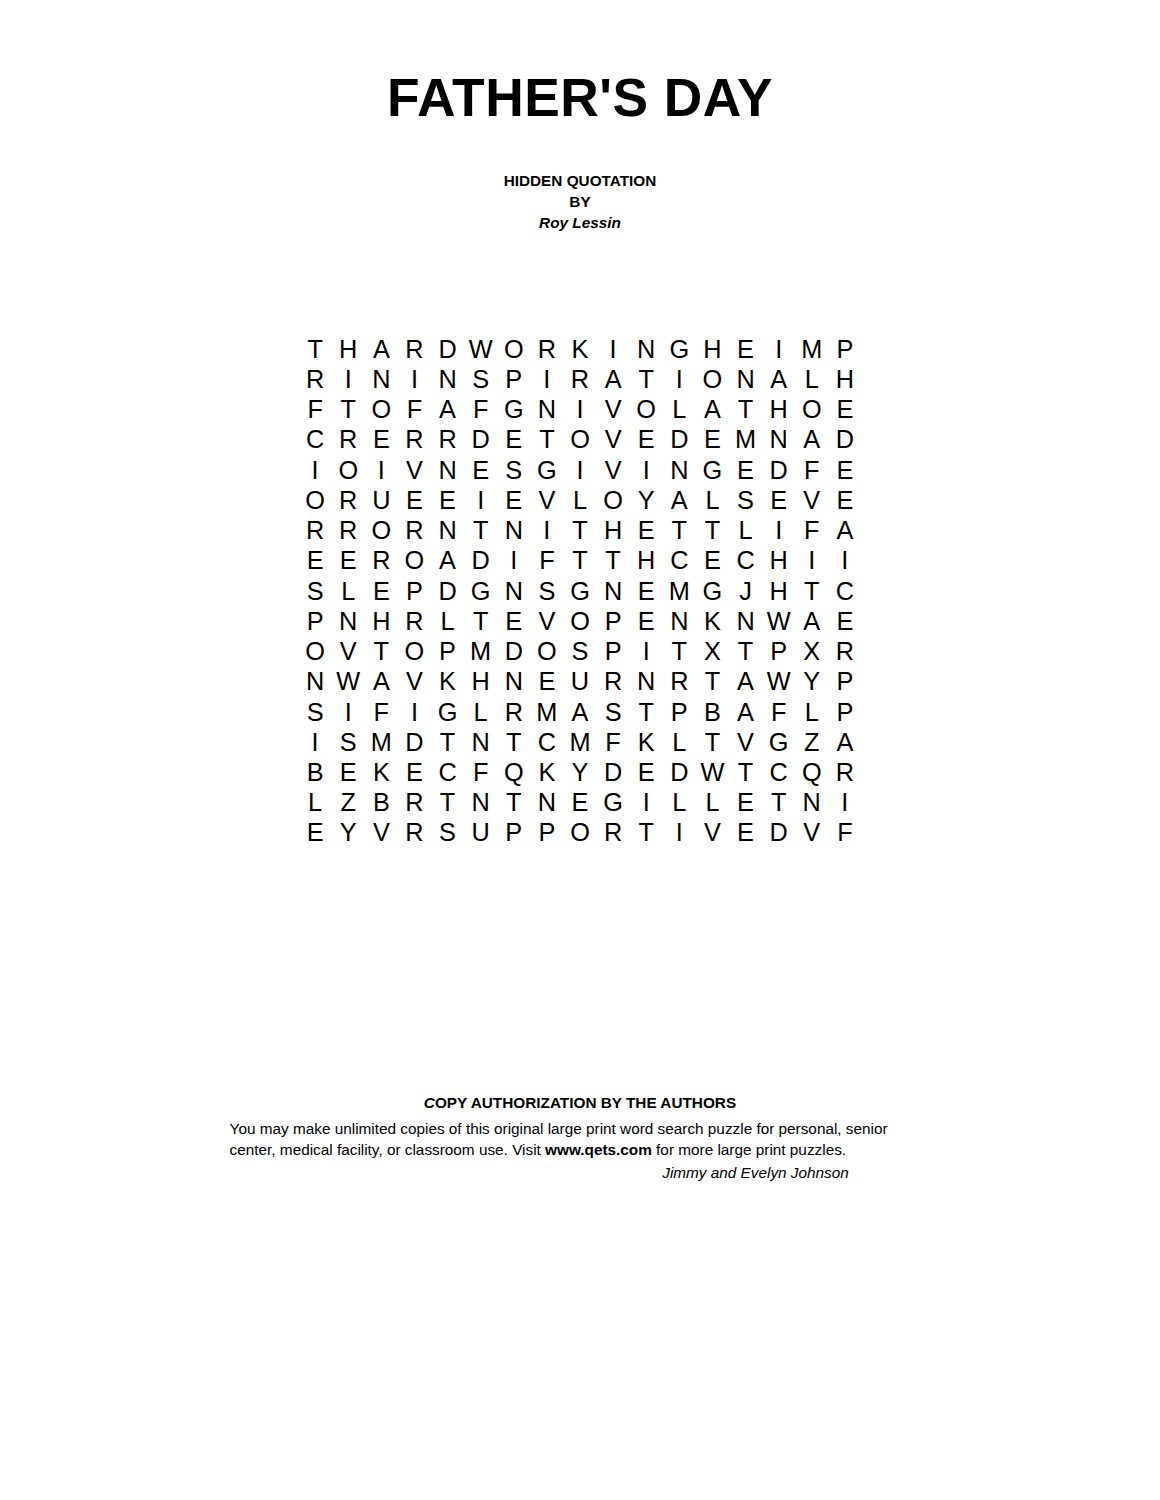FATHER'S DAY
HIDDEN QUOTATION
BY
Roy Lessin
| T | H | A | R | D | W | O | R | K | I | N | G | H | E | I | M | P |
| R | I | N | I | N | S | P | I | R | A | T | I | O | N | A | L | H |
| F | T | O | F | A | F | G | N | I | V | O | L | A | T | H | O | E |
| C | R | E | R | R | D | E | T | O | V | E | D | E | M | N | A | D |
| I | O | I | V | N | E | S | G | I | V | I | N | G | E | D | F | E |
| O | R | U | E | E | I | E | V | L | O | Y | A | L | S | E | V | E |
| R | R | O | R | N | T | N | I | T | H | E | T | T | L | I | F | A |
| E | E | R | O | A | D | I | F | T | T | H | C | E | C | H | I | I |
| S | L | E | P | D | G | N | S | G | N | E | M | G | J | H | T | C |
| P | N | H | R | L | T | E | V | O | P | E | N | K | N | W | A | E |
| O | V | T | O | P | M | D | O | S | P | I | T | X | T | P | X | R |
| N | W | A | V | K | H | N | E | U | R | N | R | T | A | W | Y | P |
| S | I | F | I | G | L | R | M | A | S | T | P | B | A | F | L | P |
| I | S | M | D | T | N | T | C | M | F | K | L | T | V | G | Z | A |
| B | E | K | E | C | F | Q | K | Y | D | E | D | W | T | C | Q | R |
| L | Z | B | R | T | N | T | N | E | G | I | L | L | E | T | N | I |
| E | Y | V | R | S | U | P | P | O | R | T | I | V | E | D | V | F |
COPY AUTHORIZATION BY THE AUTHORS
You may make unlimited copies of this original large print word search puzzle for personal, senior center, medical facility, or classroom use. Visit www.qets.com for more large print puzzles.
Jimmy and Evelyn Johnson